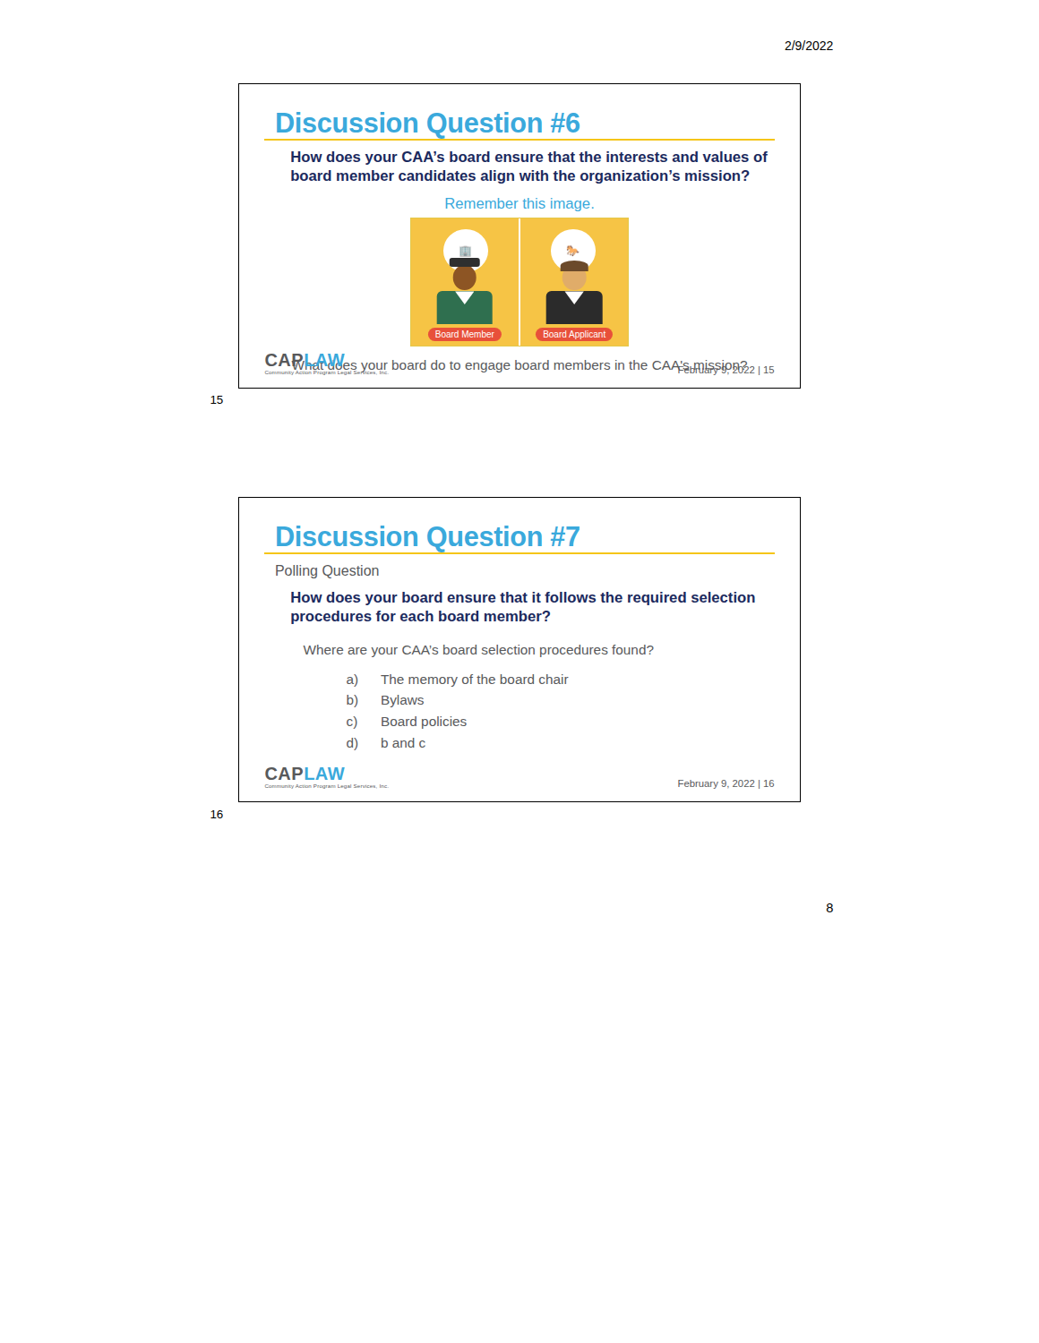2/9/2022
Discussion Question #6
How does your CAA’s board ensure that the interests and values of board member candidates align with the organization’s mission?
Remember this image.
🏢
Board Member
🐎
Board Applicant
What does your board do to engage board members in the CAA's mission?
CAP LAW Community Action Program Legal Services, Inc.
February 9, 2022 | 15
15
Discussion Question #7
Polling Question
How does your board ensure that it follows the required selection procedures for each board member?
Where are your CAA’s board selection procedures found?
a) The memory of the board chair
b) Bylaws
c) Board policies
d) b and c
CAP LAW Community Action Program Legal Services, Inc.
February 9, 2022 | 16
16
8